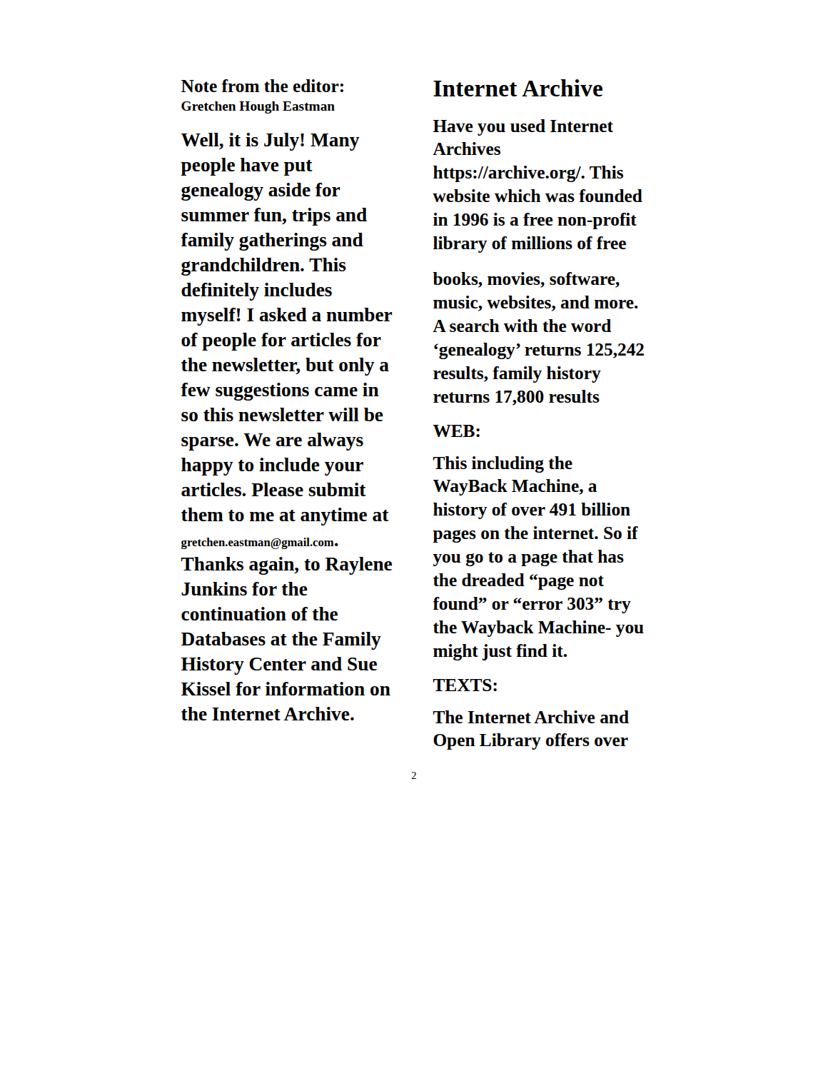Note from the editor:
Gretchen Hough Eastman
Well, it is July! Many people have put genealogy aside for summer fun, trips and family gatherings and grandchildren. This definitely includes myself! I asked a number of people for articles for the newsletter, but only a few suggestions came in so this newsletter will be sparse. We are always happy to include your articles. Please submit them to me at anytime at gretchen.eastman@gmail.com. Thanks again, to Raylene Junkins for the continuation of the Databases at the Family History Center and Sue Kissel for information on the Internet Archive.
Internet Archive
Have you used Internet Archives https://archive.org/. This website which was founded in 1996 is a free non-profit library of millions of free
books, movies, software, music, websites, and more. A search with the word ‘genealogy’ returns 125,242 results, family history returns 17,800 results
WEB:
This including the WayBack Machine, a history of over 491 billion pages on the internet. So if you go to a page that has the dreaded “page not found” or “error 303” try the Wayback Machine- you might just find it.
TEXTS:
The Internet Archive and Open Library offers over
2